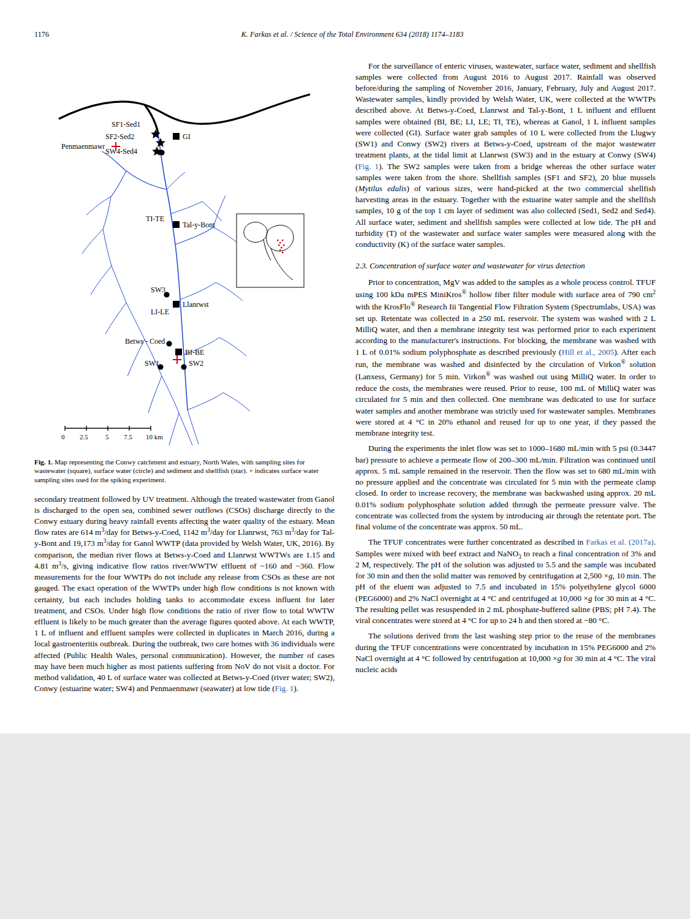1176 K. Farkas et al. / Science of the Total Environment 634 (2018) 1174–1183
SF1-Sed1 SF2-Sed2 SW4-Sed4 GI Penmaenmawr TI-TE Tal-y-Bont SW3 Llanrwst LI-LE Betws - Coed BI-BE SW1 SW2 0 2.5 5 7.5 10 km
Fig. 1. Map representing the Conwy catchment and estuary, North Wales, with sampling sites for wastewater (square), surface water (circle) and sediment and shellfish (star). + indicates surface water sampling sites used for the spiking experiment.
secondary treatment followed by UV treatment. Although the treated wastewater from Ganol is discharged to the open sea, combined sewer outflows (CSOs) discharge directly to the Conwy estuary during heavy rainfall events affecting the water quality of the estuary. Mean flow rates are 614 m3/day for Betws-y-Coed, 1142 m3/day for Llanrwst, 763 m3/day for Tal-y-Bont and 19,173 m3/day for Ganol WWTP (data provided by Welsh Water, UK, 2016). By comparison, the median river flows at Betws-y-Coed and Llanrwst WWTWs are 1.15 and 4.81 m3/s, giving indicative flow ratios river/WWTW effluent of ~160 and ~360. Flow measurements for the four WWTPs do not include any release from CSOs as these are not gauged. The exact operation of the WWTPs under high flow conditions is not known with certainty, but each includes holding tanks to accommodate excess influent for later treatment, and CSOs. Under high flow conditions the ratio of river flow to total WWTW effluent is likely to be much greater than the average figures quoted above. At each WWTP, 1 L of influent and effluent samples were collected in duplicates in March 2016, during a local gastroenteritis outbreak. During the outbreak, two care homes with 36 individuals were affected (Public Health Wales, personal communication). However, the number of cases may have been much higher as most patients suffering from NoV do not visit a doctor. For method validation, 40 L of surface water was collected at Betws-y-Coed (river water; SW2), Conwy (estuarine water; SW4) and Penmaenmawr (seawater) at low tide (Fig. 1).
For the surveillance of enteric viruses, wastewater, surface water, sediment and shellfish samples were collected from August 2016 to August 2017. Rainfall was observed before/during the sampling of November 2016, January, February, July and August 2017. Wastewater samples, kindly provided by Welsh Water, UK, were collected at the WWTPs described above. At Betws-y-Coed, Llanrwst and Tal-y-Bont, 1 L influent and effluent samples were obtained (BI, BE; LI, LE; TI, TE), whereas at Ganol, 1 L influent samples were collected (GI). Surface water grab samples of 10 L were collected from the Llugwy (SW1) and Conwy (SW2) rivers at Betws-y-Coed, upstream of the major wastewater treatment plants, at the tidal limit at Llanrwst (SW3) and in the estuary at Conwy (SW4) (Fig. 1). The SW2 samples were taken from a bridge whereas the other surface water samples were taken from the shore. Shellfish samples (SF1 and SF2), 20 blue mussels (Mytilus edulis) of various sizes, were hand-picked at the two commercial shellfish harvesting areas in the estuary. Together with the estuarine water sample and the shellfish samples, 10 g of the top 1 cm layer of sediment was also collected (Sed1, Sed2 and Sed4). All surface water, sediment and shellfish samples were collected at low tide. The pH and turbidity (T) of the wastewater and surface water samples were measured along with the conductivity (K) of the surface water samples.
2.3. Concentration of surface water and wastewater for virus detection
Prior to concentration, MgV was added to the samples as a whole process control. TFUF using 100 kDa mPES MiniKros® hollow fiber filter module with surface area of 790 cm2 with the KrosFlo® Research Iii Tangential Flow Filtration System (Spectrumlabs, USA) was set up. Retentate was collected in a 250 mL reservoir. The system was washed with 2 L MilliQ water, and then a membrane integrity test was performed prior to each experiment according to the manufacturer's instructions. For blocking, the membrane was washed with 1 L of 0.01% sodium polyphosphate as described previously (Hill et al., 2005). After each run, the membrane was washed and disinfected by the circulation of Virkon® solution (Lanxess, Germany) for 5 min. Virkon® was washed out using MilliQ water. In order to reduce the costs, the membranes were reused. Prior to reuse, 100 mL of MilliQ water was circulated for 5 min and then collected. One membrane was dedicated to use for surface water samples and another membrane was strictly used for wastewater samples. Membranes were stored at 4 °C in 20% ethanol and reused for up to one year, if they passed the membrane integrity test.
During the experiments the inlet flow was set to 1000–1680 mL/min with 5 psi (0.3447 bar) pressure to achieve a permeate flow of 200–300 mL/min. Filtration was continued until approx. 5 mL sample remained in the reservoir. Then the flow was set to 680 mL/min with no pressure applied and the concentrate was circulated for 5 min with the permeate clamp closed. In order to increase recovery, the membrane was backwashed using approx. 20 mL 0.01% sodium polyphosphate solution added through the permeate pressure valve. The concentrate was collected from the system by introducing air through the retentate port. The final volume of the concentrate was approx. 50 mL.
The TFUF concentrates were further concentrated as described in Farkas et al. (2017a). Samples were mixed with beef extract and NaNO3 to reach a final concentration of 3% and 2 M, respectively. The pH of the solution was adjusted to 5.5 and the sample was incubated for 30 min and then the solid matter was removed by centrifugation at 2,500 ×g, 10 min. The pH of the eluent was adjusted to 7.5 and incubated in 15% polyethylene glycol 6000 (PEG6000) and 2% NaCl overnight at 4 °C and centrifuged at 10,000 ×g for 30 min at 4 °C. The resulting pellet was resuspended in 2 mL phosphate-buffered saline (PBS; pH 7.4). The viral concentrates were stored at 4 °C for up to 24 h and then stored at −80 °C.
The solutions derived from the last washing step prior to the reuse of the membranes during the TFUF concentrations were concentrated by incubation in 15% PEG6000 and 2% NaCl overnight at 4 °C followed by centrifugation at 10,000 ×g for 30 min at 4 °C. The viral nucleic acids